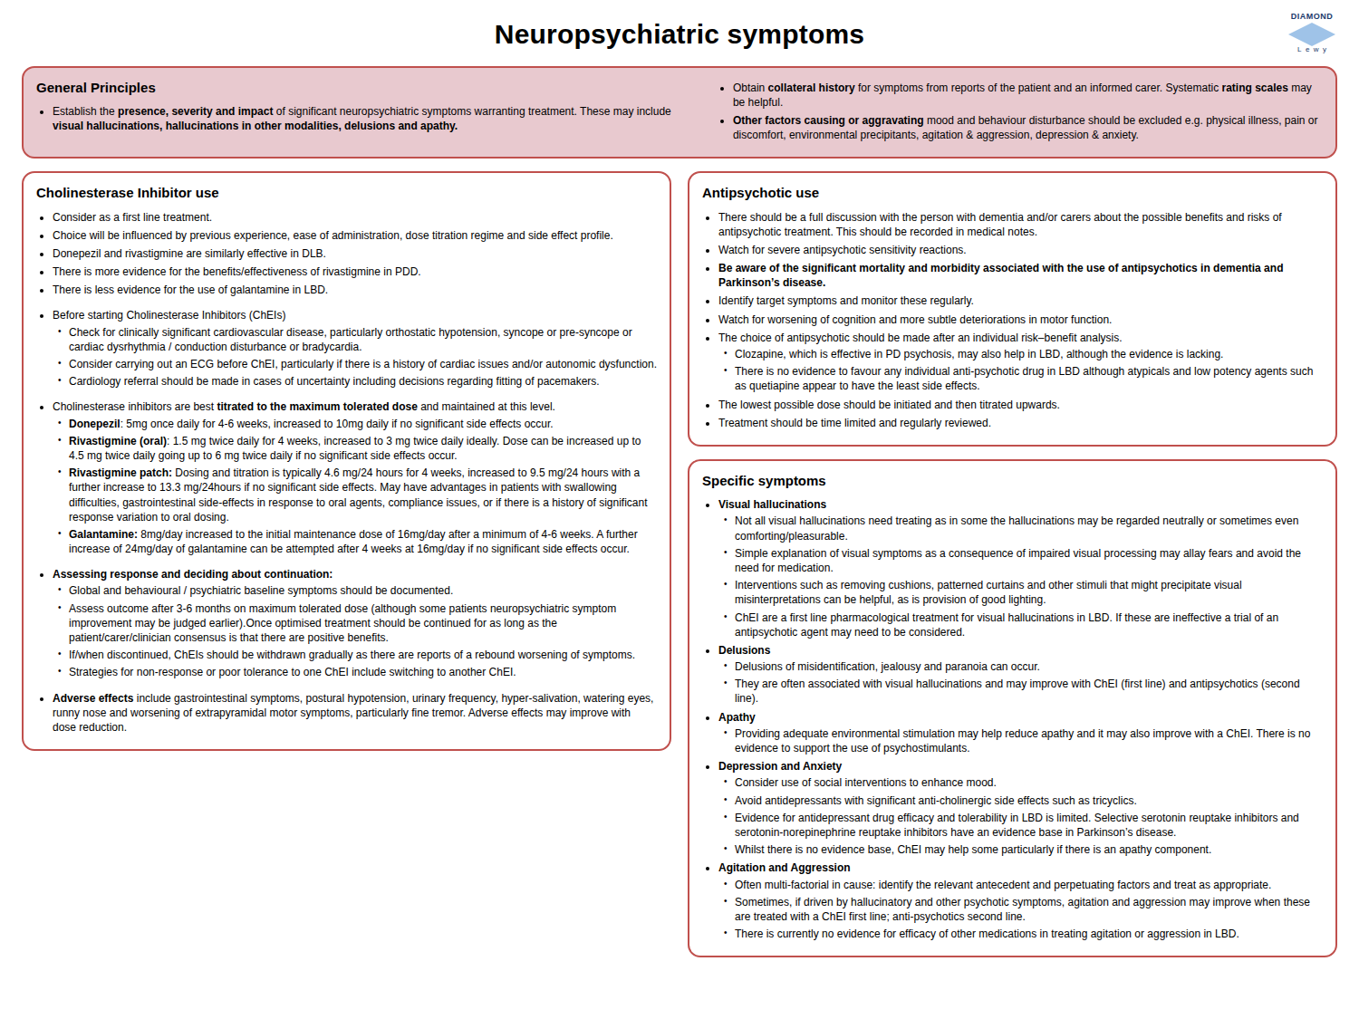DIAMOND
L e w y
Neuropsychiatric symptoms
General Principles
Establish the presence, severity and impact of significant neuropsychiatric symptoms warranting treatment. These may include visual hallucinations, hallucinations in other modalities, delusions and apathy.
Obtain collateral history for symptoms from reports of the patient and an informed carer. Systematic rating scales may be helpful.
Other factors causing or aggravating mood and behaviour disturbance should be excluded e.g. physical illness, pain or discomfort, environmental precipitants, agitation & aggression, depression & anxiety.
Cholinesterase Inhibitor use
Consider as a first line treatment.
Choice will be influenced by previous experience, ease of administration, dose titration regime and side effect profile.
Donepezil and rivastigmine are similarly effective in DLB.
There is more evidence for the benefits/effectiveness of rivastigmine in PDD.
There is less evidence for the use of galantamine in LBD.
Before starting Cholinesterase Inhibitors (ChEIs)
Check for clinically significant cardiovascular disease, particularly orthostatic hypotension, syncope or pre-syncope or cardiac dysrhythmia / conduction disturbance or bradycardia.
Consider carrying out an ECG before ChEI, particularly if there is a history of cardiac issues and/or autonomic dysfunction.
Cardiology referral should be made in cases of uncertainty including decisions regarding fitting of pacemakers.
Cholinesterase inhibitors are best titrated to the maximum tolerated dose and maintained at this level.
Donepezil: 5mg once daily for 4-6 weeks, increased to 10mg daily if no significant side effects occur.
Rivastigmine (oral): 1.5 mg twice daily for 4 weeks, increased to 3 mg twice daily ideally. Dose can be increased up to 4.5 mg twice daily going up to 6 mg twice daily if no significant side effects occur.
Rivastigmine patch: Dosing and titration is typically 4.6 mg/24 hours for 4 weeks, increased to 9.5 mg/24 hours with a further increase to 13.3 mg/24hours if no significant side effects. May have advantages in patients with swallowing difficulties, gastrointestinal side-effects in response to oral agents, compliance issues, or if there is a history of significant response variation to oral dosing.
Galantamine: 8mg/day increased to the initial maintenance dose of 16mg/day after a minimum of 4-6 weeks. A further increase of 24mg/day of galantamine can be attempted after 4 weeks at 16mg/day if no significant side effects occur.
Assessing response and deciding about continuation:
Global and behavioural / psychiatric baseline symptoms should be documented.
Assess outcome after 3-6 months on maximum tolerated dose (although some patients neuropsychiatric symptom improvement may be judged earlier).Once optimised treatment should be continued for as long as the patient/carer/clinician consensus is that there are positive benefits.
If/when discontinued, ChEIs should be withdrawn gradually as there are reports of a rebound worsening of symptoms.
Strategies for non-response or poor tolerance to one ChEI include switching to another ChEI.
Adverse effects include gastrointestinal symptoms, postural hypotension, urinary frequency, hyper-salivation, watering eyes, runny nose and worsening of extrapyramidal motor symptoms, particularly fine tremor. Adverse effects may improve with dose reduction.
Antipsychotic use
There should be a full discussion with the person with dementia and/or carers about the possible benefits and risks of antipsychotic treatment. This should be recorded in medical notes.
Watch for severe antipsychotic sensitivity reactions.
Be aware of the significant mortality and morbidity associated with the use of antipsychotics in dementia and Parkinson’s disease.
Identify target symptoms and monitor these regularly.
Watch for worsening of cognition and more subtle deteriorations in motor function.
The choice of antipsychotic should be made after an individual risk–benefit analysis.
Clozapine, which is effective in PD psychosis, may also help in LBD, although the evidence is lacking.
There is no evidence to favour any individual anti-psychotic drug in LBD although atypicals and low potency agents such as quetiapine appear to have the least side effects.
The lowest possible dose should be initiated and then titrated upwards.
Treatment should be time limited and regularly reviewed.
Specific symptoms
Visual hallucinations
Not all visual hallucinations need treating as in some the hallucinations may be regarded neutrally or sometimes even comforting/pleasurable.
Simple explanation of visual symptoms as a consequence of impaired visual processing may allay fears and avoid the need for medication.
Interventions such as removing cushions, patterned curtains and other stimuli that might precipitate visual misinterpretations can be helpful, as is provision of good lighting.
ChEI are a first line pharmacological treatment for visual hallucinations in LBD. If these are ineffective a trial of an antipsychotic agent may need to be considered.
Delusions
Delusions of misidentification, jealousy and paranoia can occur.
They are often associated with visual hallucinations and may improve with ChEI (first line) and antipsychotics (second line).
Apathy
Providing adequate environmental stimulation may help reduce apathy and it may also improve with a ChEI. There is no evidence to support the use of psychostimulants.
Depression and Anxiety
Consider use of social interventions to enhance mood.
Avoid antidepressants with significant anti-cholinergic side effects such as tricyclics.
Evidence for antidepressant drug efficacy and tolerability in LBD is limited. Selective serotonin reuptake inhibitors and serotonin-norepinephrine reuptake inhibitors have an evidence base in Parkinson’s disease.
Whilst there is no evidence base, ChEI may help some particularly if there is an apathy component.
Agitation and Aggression
Often multi-factorial in cause: identify the relevant antecedent and perpetuating factors and treat as appropriate.
Sometimes, if driven by hallucinatory and other psychotic symptoms, agitation and aggression may improve when these are treated with a ChEI first line; anti-psychotics second line.
There is currently no evidence for efficacy of other medications in treating agitation or aggression in LBD.